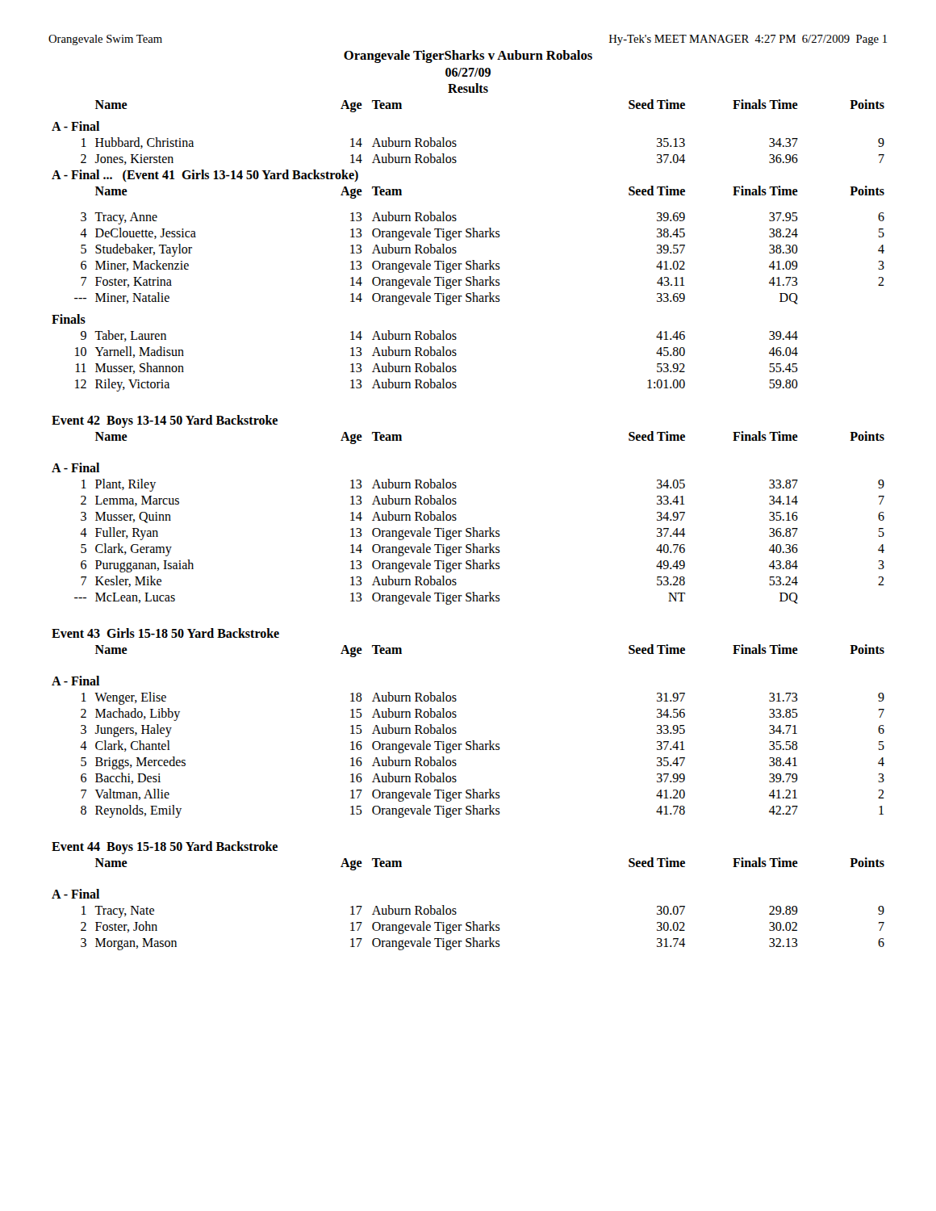Orangevale Swim Team Hy-Tek's MEET MANAGER 4:27 PM 6/27/2009 Page 1
Orangevale TigerSharks v Auburn Robalos
06/27/09
Results
| | Name | Age | Team | Seed Time | Finals Time | Points |
| --- | --- | --- | --- | --- | --- | --- |
| A - Final |
| 1 | Hubbard, Christina | 14 | Auburn Robalos | 35.13 | 34.37 | 9 |
| 2 | Jones, Kiersten | 14 | Auburn Robalos | 37.04 | 36.96 | 7 |
| A - Final ... (Event 41 Girls 13-14 50 Yard Backstroke) |
| | Name | Age | Team | Seed Time | Finals Time | Points |
| 3 | Tracy, Anne | 13 | Auburn Robalos | 39.69 | 37.95 | 6 |
| 4 | DeClouette, Jessica | 13 | Orangevale Tiger Sharks | 38.45 | 38.24 | 5 |
| 5 | Studebaker, Taylor | 13 | Auburn Robalos | 39.57 | 38.30 | 4 |
| 6 | Miner, Mackenzie | 13 | Orangevale Tiger Sharks | 41.02 | 41.09 | 3 |
| 7 | Foster, Katrina | 14 | Orangevale Tiger Sharks | 43.11 | 41.73 | 2 |
| --- | Miner, Natalie | 14 | Orangevale Tiger Sharks | 33.69 | DQ | |
| Finals |
| 9 | Taber, Lauren | 14 | Auburn Robalos | 41.46 | 39.44 | |
| 10 | Yarnell, Madisun | 13 | Auburn Robalos | 45.80 | 46.04 | |
| 11 | Musser, Shannon | 13 | Auburn Robalos | 53.92 | 55.45 | |
| 12 | Riley, Victoria | 13 | Auburn Robalos | 1:01.00 | 59.80 | |
| Event 42 Boys 13-14 50 Yard Backstroke |
| | Name | Age | Team | Seed Time | Finals Time | Points |
| A - Final |
| 1 | Plant, Riley | 13 | Auburn Robalos | 34.05 | 33.87 | 9 |
| 2 | Lemma, Marcus | 13 | Auburn Robalos | 33.41 | 34.14 | 7 |
| 3 | Musser, Quinn | 14 | Auburn Robalos | 34.97 | 35.16 | 6 |
| 4 | Fuller, Ryan | 13 | Orangevale Tiger Sharks | 37.44 | 36.87 | 5 |
| 5 | Clark, Geramy | 14 | Orangevale Tiger Sharks | 40.76 | 40.36 | 4 |
| 6 | Purugganan, Isaiah | 13 | Orangevale Tiger Sharks | 49.49 | 43.84 | 3 |
| 7 | Kesler, Mike | 13 | Auburn Robalos | 53.28 | 53.24 | 2 |
| --- | McLean, Lucas | 13 | Orangevale Tiger Sharks | NT | DQ | |
| Event 43 Girls 15-18 50 Yard Backstroke |
| | Name | Age | Team | Seed Time | Finals Time | Points |
| A - Final |
| 1 | Wenger, Elise | 18 | Auburn Robalos | 31.97 | 31.73 | 9 |
| 2 | Machado, Libby | 15 | Auburn Robalos | 34.56 | 33.85 | 7 |
| 3 | Jungers, Haley | 15 | Auburn Robalos | 33.95 | 34.71 | 6 |
| 4 | Clark, Chantel | 16 | Orangevale Tiger Sharks | 37.41 | 35.58 | 5 |
| 5 | Briggs, Mercedes | 16 | Auburn Robalos | 35.47 | 38.41 | 4 |
| 6 | Bacchi, Desi | 16 | Auburn Robalos | 37.99 | 39.79 | 3 |
| 7 | Valtman, Allie | 17 | Orangevale Tiger Sharks | 41.20 | 41.21 | 2 |
| 8 | Reynolds, Emily | 15 | Orangevale Tiger Sharks | 41.78 | 42.27 | 1 |
| Event 44 Boys 15-18 50 Yard Backstroke |
| | Name | Age | Team | Seed Time | Finals Time | Points |
| A - Final |
| 1 | Tracy, Nate | 17 | Auburn Robalos | 30.07 | 29.89 | 9 |
| 2 | Foster, John | 17 | Orangevale Tiger Sharks | 30.02 | 30.02 | 7 |
| 3 | Morgan, Mason | 17 | Orangevale Tiger Sharks | 31.74 | 32.13 | 6 |